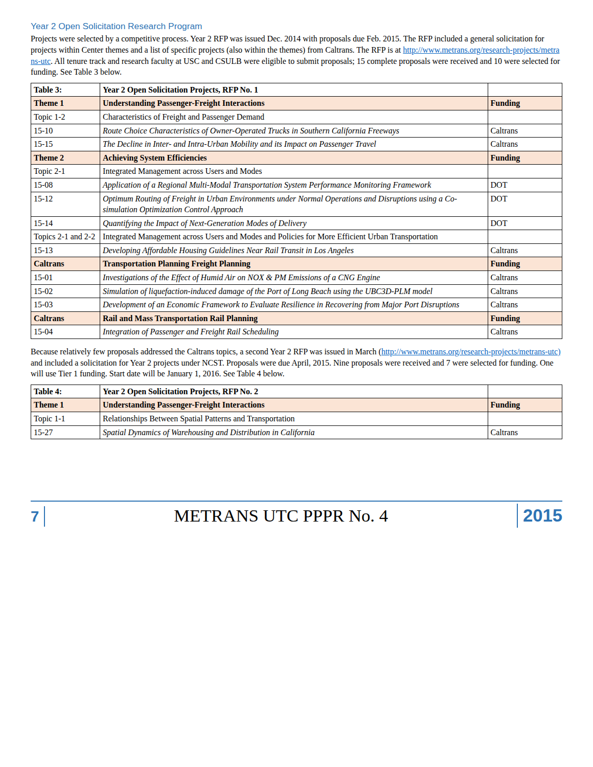Year 2 Open Solicitation Research Program
Projects were selected by a competitive process. Year 2 RFP was issued Dec. 2014 with proposals due Feb. 2015. The RFP included a general solicitation for projects within Center themes and a list of specific projects (also within the themes) from Caltrans. The RFP is at http://www.metrans.org/research-projects/metrans-utc. All tenure track and research faculty at USC and CSULB were eligible to submit proposals; 15 complete proposals were received and 10 were selected for funding. See Table 3 below.
| Table 3: | Year 2 Open Solicitation Projects, RFP No. 1 | |
| Theme 1 | Understanding Passenger-Freight Interactions | Funding |
| Topic 1-2 | Characteristics of Freight and Passenger Demand | |
| 15-10 | Route Choice Characteristics of Owner-Operated Trucks in Southern California Freeways | Caltrans |
| 15-15 | The Decline in Inter- and Intra-Urban Mobility and its Impact on Passenger Travel | Caltrans |
| Theme 2 | Achieving System Efficiencies | Funding |
| Topic 2-1 | Integrated Management across Users and Modes | |
| 15-08 | Application of a Regional Multi-Modal Transportation System Performance Monitoring Framework | DOT |
| 15-12 | Optimum Routing of Freight in Urban Environments under Normal Operations and Disruptions using a Co-simulation Optimization Control Approach | DOT |
| 15-14 | Quantifying the Impact of Next-Generation Modes of Delivery | DOT |
| Topics 2-1 and 2-2 | Integrated Management across Users and Modes and Policies for More Efficient Urban Transportation | |
| 15-13 | Developing Affordable Housing Guidelines Near Rail Transit in Los Angeles | Caltrans |
| Caltrans | Transportation Planning Freight Planning | Funding |
| 15-01 | Investigations of the Effect of Humid Air on NOX & PM Emissions of a CNG Engine | Caltrans |
| 15-02 | Simulation of liquefaction-induced damage of the Port of Long Beach using the UBC3D-PLM model | Caltrans |
| 15-03 | Development of an Economic Framework to Evaluate Resilience in Recovering from Major Port Disruptions | Caltrans |
| Caltrans | Rail and Mass Transportation Rail Planning | Funding |
| 15-04 | Integration of Passenger and Freight Rail Scheduling | Caltrans |
Because relatively few proposals addressed the Caltrans topics, a second Year 2 RFP was issued in March (http://www.metrans.org/research-projects/metrans-utc) and included a solicitation for Year 2 projects under NCST. Proposals were due April, 2015. Nine proposals were received and 7 were selected for funding. One will use Tier 1 funding. Start date will be January 1, 2016. See Table 4 below.
| Table 4: | Year 2 Open Solicitation Projects, RFP No. 2 | |
| Theme 1 | Understanding Passenger-Freight Interactions | Funding |
| Topic 1-1 | Relationships Between Spatial Patterns and Transportation | |
| 15-27 | Spatial Dynamics of Warehousing and Distribution in California | Caltrans |
7 METRANS UTC PPPR No. 4 2015